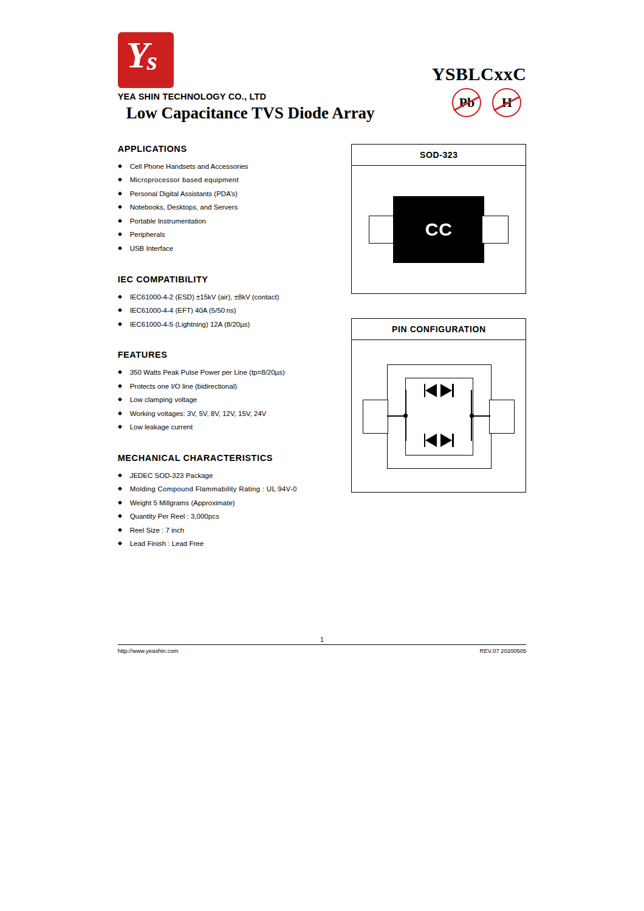Ys
YEA SHIN TECHNOLOGY CO., LTD
Low Capacitance TVS Diode Array
YSBLCxxC
Pb
H
APPLICATIONS
Cell Phone Handsets and Accessories
Microprocessor based equipment
Personal Digital Assistants (PDA’s)
Notebooks, Desktops, and Servers
Portable Instrumentation
Peripherals
USB Interface
IEC COMPATIBILITY
IEC61000-4-2 (ESD) ±15kV (air), ±8kV (contact)
IEC61000-4-4 (EFT) 40A (5/50 ns)
IEC61000-4-5 (Lightning) 12A (8/20µs)
FEATURES
350 Watts Peak Pulse Power per Line (tp=8/20µs)
Protects one I/O line (bidirectional)
Low clamping voltage
Working voltages: 3V, 5V, 8V, 12V, 15V, 24V
Low leakage current
MECHANICAL CHARACTERISTICS
JEDEC SOD-323 Package
Molding Compound Flammability Rating : UL 94V-0
Weight 5 Millgrams (Approximate)
Quantity Per Reel : 3,000pcs
Reel Size : 7 inch
Lead Finish : Lead Free
SOD-323
CC
PIN CONFIGURATION
1 http://www.yeashin.com REV.07 20200505